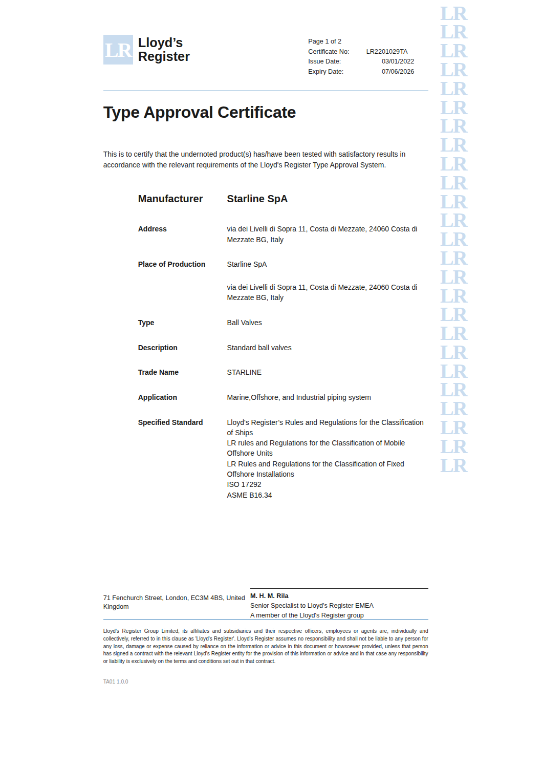LR LR LR LR LR LR LR LR LR LR LR LR LR LR LR LR LR LR LR LR LR LR LR LR LR
Lloyd’s
Register
Page 1 of 2
Certificate No: LR2201029TA
Issue Date: 03/01/2022
Expiry Date: 07/06/2026
Type Approval Certificate
This is to certify that the undernoted product(s) has/have been tested with satisfactory results in accordance with the relevant requirements of the Lloyd's Register Type Approval System.
| Manufacturer | Starline SpA |
| Address | via dei Livelli di Sopra 11, Costa di Mezzate, 24060 Costa di Mezzate BG, Italy |
| Place of Production | Starline SpA via dei Livelli di Sopra 11, Costa di Mezzate, 24060 Costa di Mezzate BG, Italy |
| Type | Ball Valves |
| Description | Standard ball valves |
| Trade Name | STARLINE |
| Application | Marine,Offshore, and Industrial piping system |
| Specified Standard | Lloyd's Register’s Rules and Regulations for the Classification of Ships LR rules and Regulations for the Classification of Mobile Offshore Units LR Rules and Regulations for the Classification of Fixed Offshore Installations ISO 17292 ASME B16.34 |
M. H. M. Rila
Senior Specialist to Lloyd's Register EMEA
A member of the Lloyd's Register group
71 Fenchurch Street, London, EC3M 4BS, United Kingdom
Lloyd's Register Group Limited, its affiliates and subsidiaries and their respective officers, employees or agents are, individually and collectively, referred to in this clause as 'Lloyd's Register'. Lloyd's Register assumes no responsibility and shall not be liable to any person for any loss, damage or expense caused by reliance on the information or advice in this document or howsoever provided, unless that person has signed a contract with the relevant Lloyd's Register entity for the provision of this information or advice and in that case any responsibility or liability is exclusively on the terms and conditions set out in that contract.
TA01 1.0.0